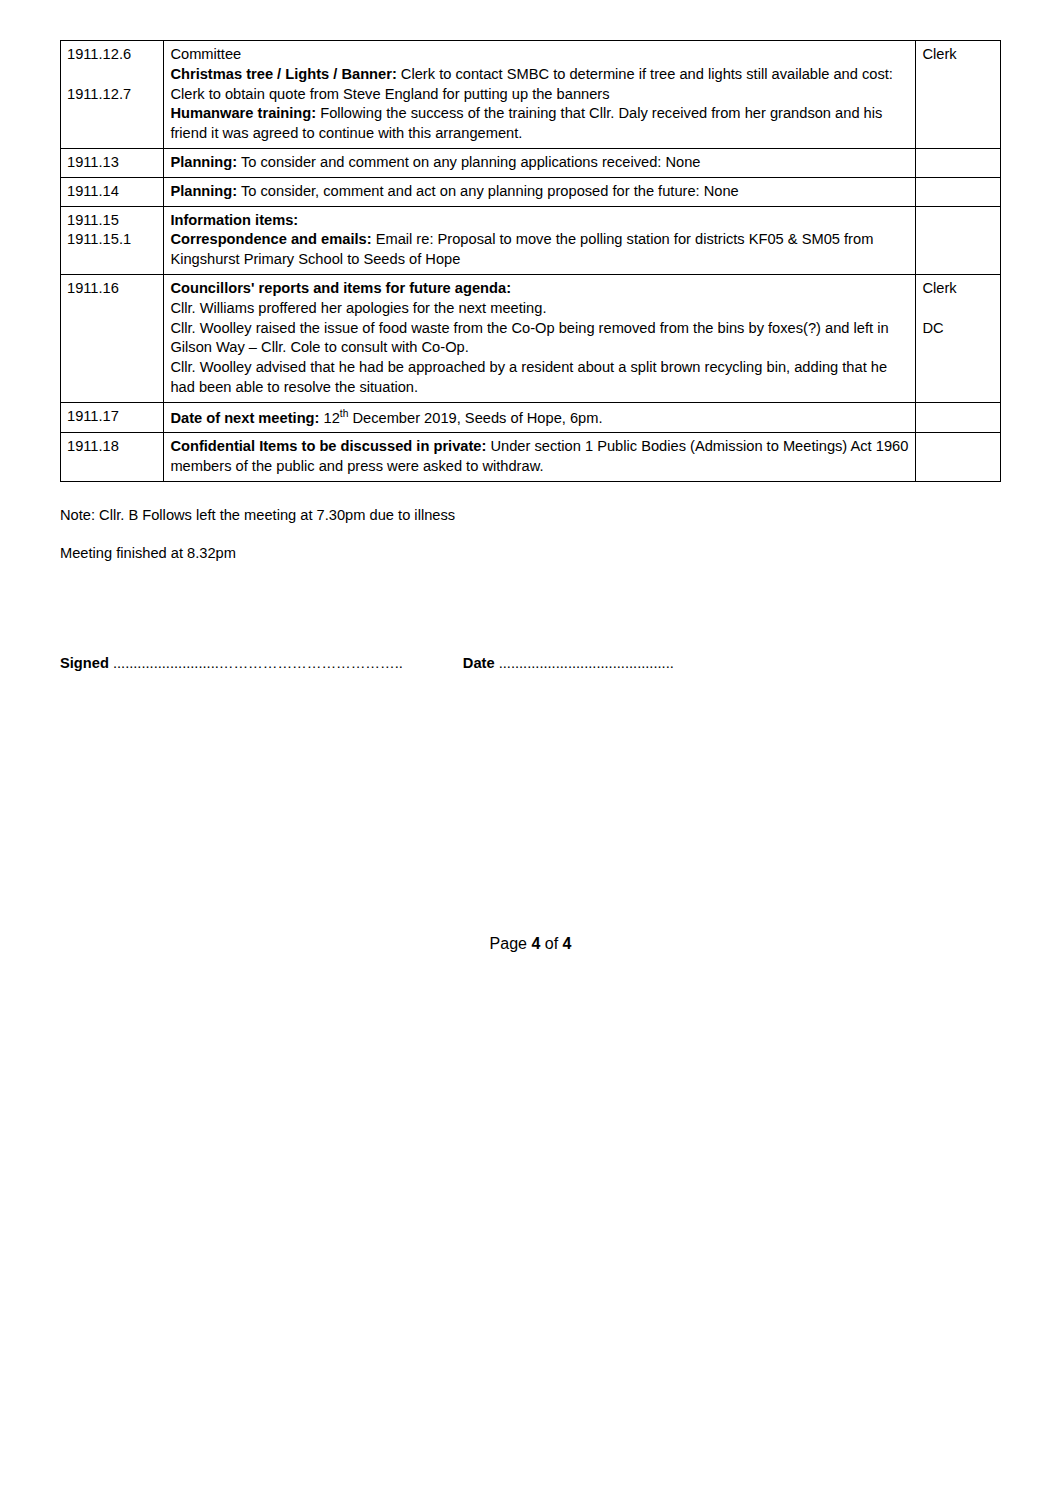| 1911.12.6 1911.12.7 | Committee Christmas tree / Lights / Banner: Clerk to contact SMBC to determine if tree and lights still available and cost: Clerk to obtain quote from Steve England for putting up the banners Humanware training: Following the success of the training that Cllr. Daly received from her grandson and his friend it was agreed to continue with this arrangement. | Clerk |
| 1911.13 | Planning: To consider and comment on any planning applications received: None | |
| 1911.14 | Planning: To consider, comment and act on any planning proposed for the future: None | |
| 1911.15 1911.15.1 | Information items: Correspondence and emails: Email re: Proposal to move the polling station for districts KF05 & SM05 from Kingshurst Primary School to Seeds of Hope | |
| 1911.16 | Councillors' reports and items for future agenda: Cllr. Williams proffered her apologies for the next meeting. Cllr. Woolley raised the issue of food waste from the Co-Op being removed from the bins by foxes(?) and left in Gilson Way – Cllr. Cole to consult with Co-Op. Cllr. Woolley advised that he had be approached by a resident about a split brown recycling bin, adding that he had been able to resolve the situation. | Clerk DC |
| 1911.17 | Date of next meeting: 12 th December 2019, Seeds of Hope, 6pm. | |
| 1911.18 | Confidential Items to be discussed in private: Under section 1 Public Bodies (Admission to Meetings) Act 1960 members of the public and press were asked to withdraw. | |
Note: Cllr. B Follows left the meeting at 7.30pm due to illness
Meeting finished at 8.32pm
Signed ..........................………………………………..
Date ...........................................
Page 4 of 4